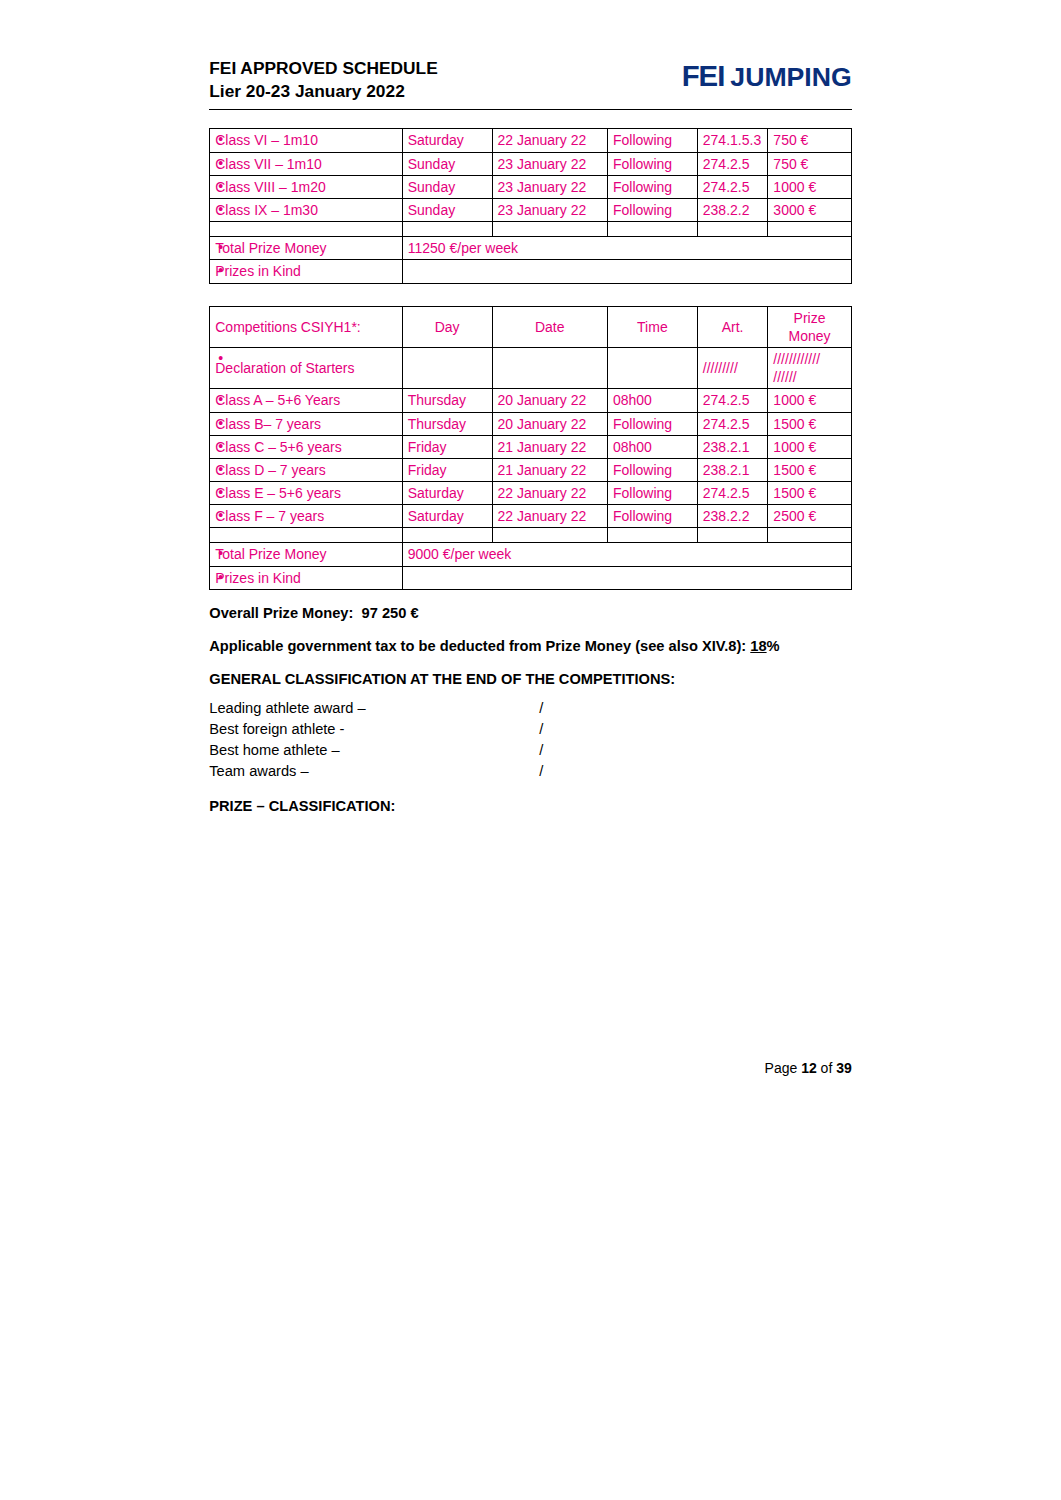FEI APPROVED SCHEDULE
Lier 20-23 January 2022
FEI JUMPING
| Class VI – 1m10 | Saturday | 22 January 22 | Following | 274.1.5.3 | 750 € |
| Class VII – 1m10 | Sunday | 23 January 22 | Following | 274.2.5 | 750 € |
| Class VIII – 1m20 | Sunday | 23 January 22 | Following | 274.2.5 | 1000 € |
| Class IX – 1m30 | Sunday | 23 January 22 | Following | 238.2.2 | 3000 € |
| Total Prize Money | 11250 €/per week |
| Prizes in Kind | |
| Competitions CSIYH1*: | Day | Date | Time | Art. | Prize Money |
| Declaration of Starters | | | | ///////// | //////////// ////// |
| Class A – 5+6 Years | Thursday | 20 January 22 | 08h00 | 274.2.5 | 1000 € |
| Class B– 7 years | Thursday | 20 January 22 | Following | 274.2.5 | 1500 € |
| Class C – 5+6 years | Friday | 21 January 22 | 08h00 | 238.2.1 | 1000 € |
| Class D – 7 years | Friday | 21 January 22 | Following | 238.2.1 | 1500 € |
| Class E – 5+6 years | Saturday | 22 January 22 | Following | 274.2.5 | 1500 € |
| Class F – 7 years | Saturday | 22 January 22 | Following | 238.2.2 | 2500 € |
| Total Prize Money | 9000 €/per week |
| Prizes in Kind | |
Overall Prize Money: 97 250 €
Applicable government tax to be deducted from Prize Money (see also XIV.8): 18%
GENERAL CLASSIFICATION AT THE END OF THE COMPETITIONS:
| Leading athlete award – | / |
| Best foreign athlete - | / |
| Best home athlete – | / |
| Team awards – | / |
PRIZE – CLASSIFICATION:
Page 12 of 39